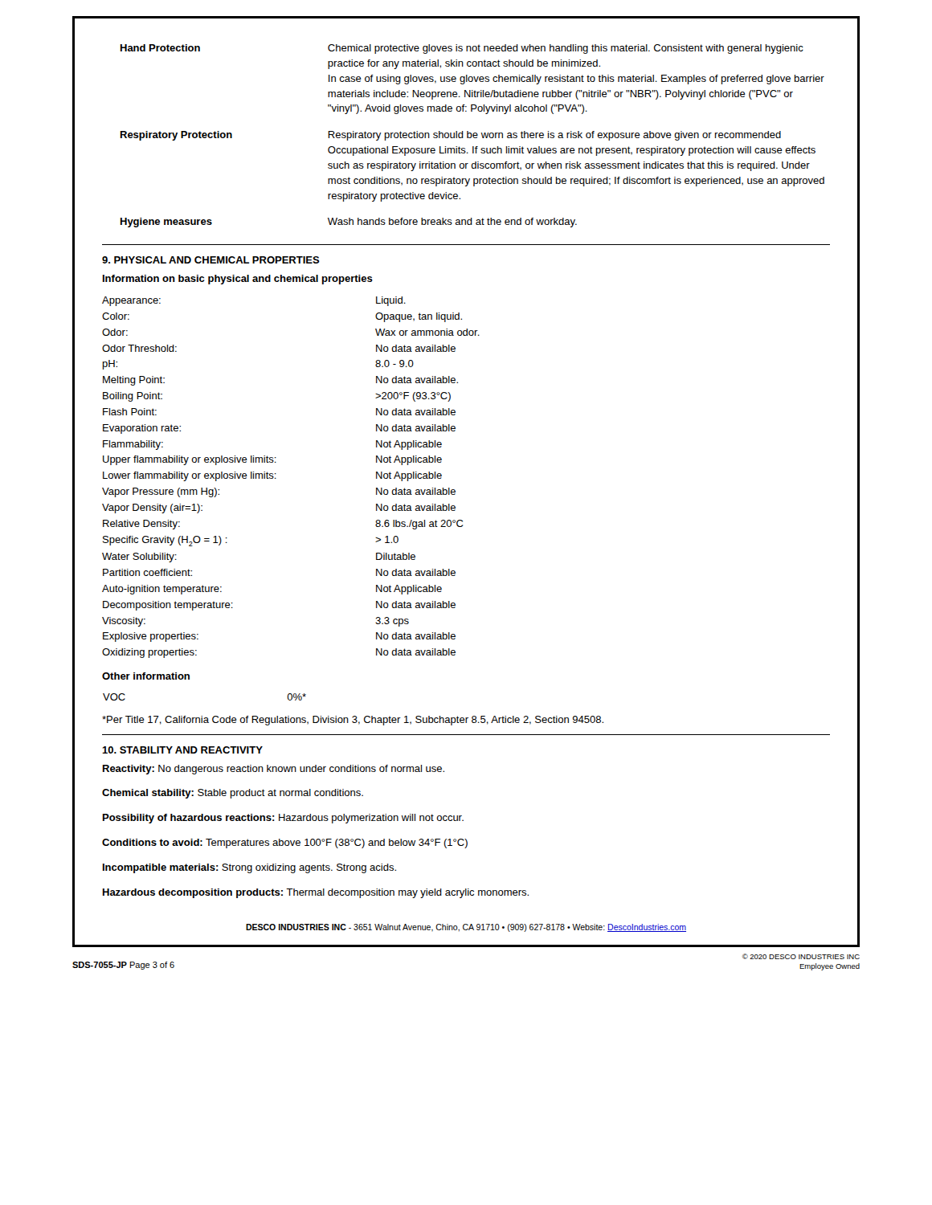| Hand Protection | Chemical protective gloves is not needed when handling this material. Consistent with general hygienic practice for any material, skin contact should be minimized. In case of using gloves, use gloves chemically resistant to this material. Examples of preferred glove barrier materials include: Neoprene. Nitrile/butadiene rubber ("nitrile" or "NBR"). Polyvinyl chloride ("PVC" or "vinyl"). Avoid gloves made of: Polyvinyl alcohol ("PVA"). |
| Respiratory Protection | Respiratory protection should be worn as there is a risk of exposure above given or recommended Occupational Exposure Limits. If such limit values are not present, respiratory protection will cause effects such as respiratory irritation or discomfort, or when risk assessment indicates that this is required. Under most conditions, no respiratory protection should be required; If discomfort is experienced, use an approved respiratory protective device. |
| Hygiene measures | Wash hands before breaks and at the end of workday. |
9. PHYSICAL AND CHEMICAL PROPERTIES
Information on basic physical and chemical properties
| Appearance: | Liquid. |
| Color: | Opaque, tan liquid. |
| Odor: | Wax or ammonia odor. |
| Odor Threshold: | No data available |
| pH: | 8.0 - 9.0 |
| Melting Point: | No data available. |
| Boiling Point: | >200°F (93.3°C) |
| Flash Point: | No data available |
| Evaporation rate: | No data available |
| Flammability: | Not Applicable |
| Upper flammability or explosive limits: | Not Applicable |
| Lower flammability or explosive limits: | Not Applicable |
| Vapor Pressure (mm Hg): | No data available |
| Vapor Density (air=1): | No data available |
| Relative Density: | 8.6 lbs./gal at 20°C |
| Specific Gravity (H 2 O = 1) : | > 1.0 |
| Water Solubility: | Dilutable |
| Partition coefficient: | No data available |
| Auto-ignition temperature: | Not Applicable |
| Decomposition temperature: | No data available |
| Viscosity: | 3.3 cps |
| Explosive properties: | No data available |
| Oxidizing properties: | No data available |
Other information
| VOC | 0%* |
*Per Title 17, California Code of Regulations, Division 3, Chapter 1, Subchapter 8.5, Article 2, Section 94508.
10. STABILITY AND REACTIVITY
Reactivity: No dangerous reaction known under conditions of normal use.
Chemical stability: Stable product at normal conditions.
Possibility of hazardous reactions: Hazardous polymerization will not occur.
Conditions to avoid: Temperatures above 100°F (38°C) and below 34°F (1°C)
Incompatible materials: Strong oxidizing agents. Strong acids.
Hazardous decomposition products: Thermal decomposition may yield acrylic monomers.
DESCO INDUSTRIES INC - 3651 Walnut Avenue, Chino, CA 91710 • (909) 627-8178 • Website: DescoIndustries.com
SDS-7055-JP Page 3 of 6
© 2020 DESCO INDUSTRIES INC
Employee Owned